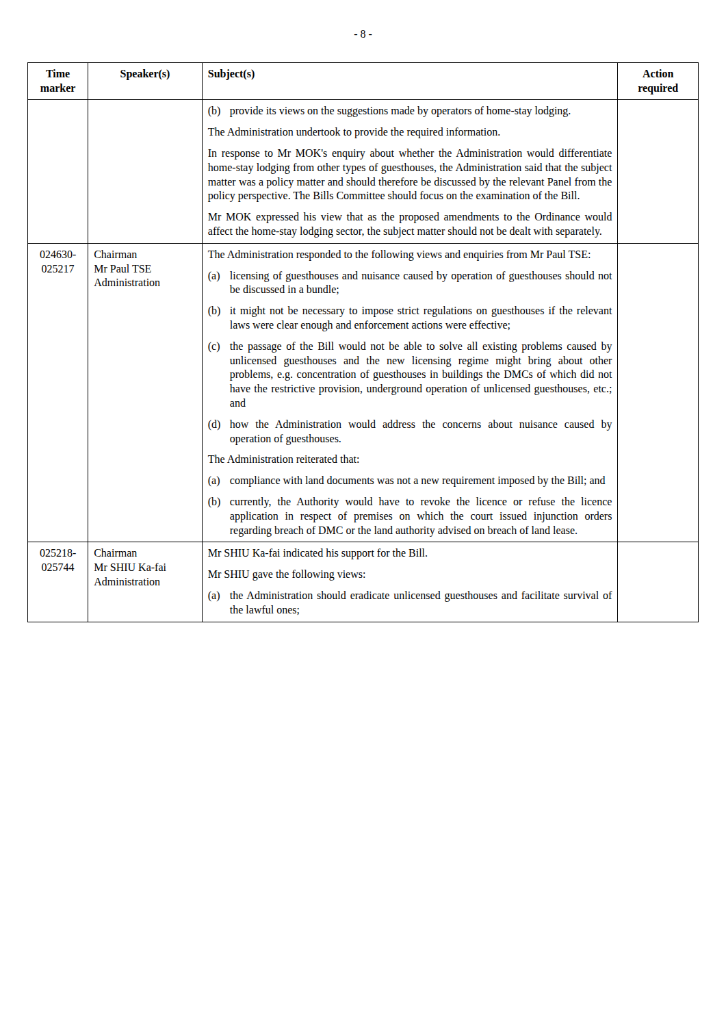- 8 -
| Time marker | Speaker(s) | Subject(s) | Action required |
| --- | --- | --- | --- |
| | | (b) provide its views on the suggestions made by operators of home-stay lodging. The Administration undertook to provide the required information. In response to Mr MOK's enquiry about whether the Administration would differentiate home-stay lodging from other types of guesthouses, the Administration said that the subject matter was a policy matter and should therefore be discussed by the relevant Panel from the policy perspective. The Bills Committee should focus on the examination of the Bill. Mr MOK expressed his view that as the proposed amendments to the Ordinance would affect the home-stay lodging sector, the subject matter should not be dealt with separately. | |
| 024630- 025217 | Chairman Mr Paul TSE Administration | The Administration responded to the following views and enquiries from Mr Paul TSE: (a) licensing of guesthouses and nuisance caused by operation of guesthouses should not be discussed in a bundle; (b) it might not be necessary to impose strict regulations on guesthouses if the relevant laws were clear enough and enforcement actions were effective; (c) the passage of the Bill would not be able to solve all existing problems caused by unlicensed guesthouses and the new licensing regime might bring about other problems, e.g. concentration of guesthouses in buildings the DMCs of which did not have the restrictive provision, underground operation of unlicensed guesthouses, etc.; and (d) how the Administration would address the concerns about nuisance caused by operation of guesthouses. The Administration reiterated that: (a) compliance with land documents was not a new requirement imposed by the Bill; and (b) currently, the Authority would have to revoke the licence or refuse the licence application in respect of premises on which the court issued injunction orders regarding breach of DMC or the land authority advised on breach of land lease. | |
| 025218- 025744 | Chairman Mr SHIU Ka-fai Administration | Mr SHIU Ka-fai indicated his support for the Bill. Mr SHIU gave the following views: (a) the Administration should eradicate unlicensed guesthouses and facilitate survival of the lawful ones; | |